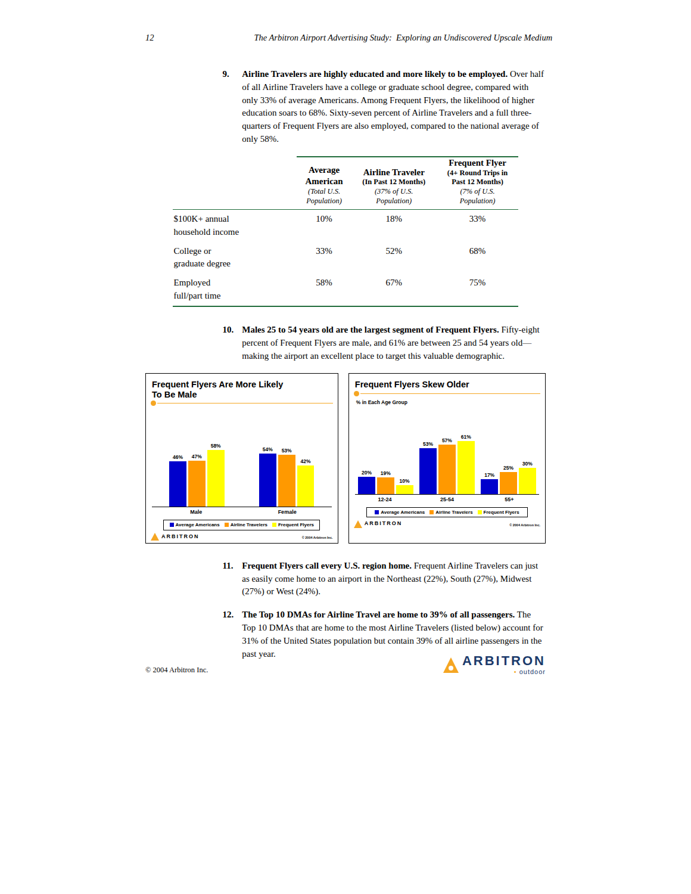12
The Arbitron Airport Advertising Study: Exploring an Undiscovered Upscale Medium
9.
Airline Travelers are highly educated and more likely to be employed. Over half of all Airline Travelers have a college or graduate school degree, compared with only 33% of average Americans. Among Frequent Flyers, the likelihood of higher education soars to 68%. Sixty-seven percent of Airline Travelers and a full three-quarters of Frequent Flyers are also employed, compared to the national average of only 58%.
| | Average American (Total U.S. Population) | Airline Traveler (In Past 12 Months) (37% of U.S. Population) | Frequent Flyer (4+ Round Trips in Past 12 Months) (7% of U.S. Population) |
| --- | --- | --- | --- |
| $100K+ annual household income | 10% | 18% | 33% |
| College or graduate degree | 33% | 52% | 68% |
| Employed full/part time | 58% | 67% | 75% |
10.
Males 25 to 54 years old are the largest segment of Frequent Flyers. Fifty-eight percent of Frequent Flyers are male, and 61% are between 25 and 54 years old—making the airport an excellent place to target this valuable demographic.
Frequent Flyers Are More Likely
To Be Male
46%
47%
58%
54%
53%
42%
Male Female
Average Americans Airline Travelers Frequent Flyers
ARBITRON
© 2004 Arbitron Inc.
Frequent Flyers Skew Older
% in Each Age Group
20%
19%
10%
53%
57%
61%
17%
25%
30%
12-2425-5455+
Average Americans Airline Travelers Frequent Flyers
ARBITRON
© 2004 Arbitron Inc.
11.
Frequent Flyers call every U.S. region home. Frequent Airline Travelers can just as easily come home to an airport in the Northeast (22%), South (27%), Midwest (27%) or West (24%).
12.
The Top 10 DMAs for Airline Travel are home to 39% of all passengers. The Top 10 DMAs that are home to the most Airline Travelers (listed below) account for 31% of the United States population but contain 39% of all airline passengers in the past year.
© 2004 Arbitron Inc.
ARBITRON
• outdoor